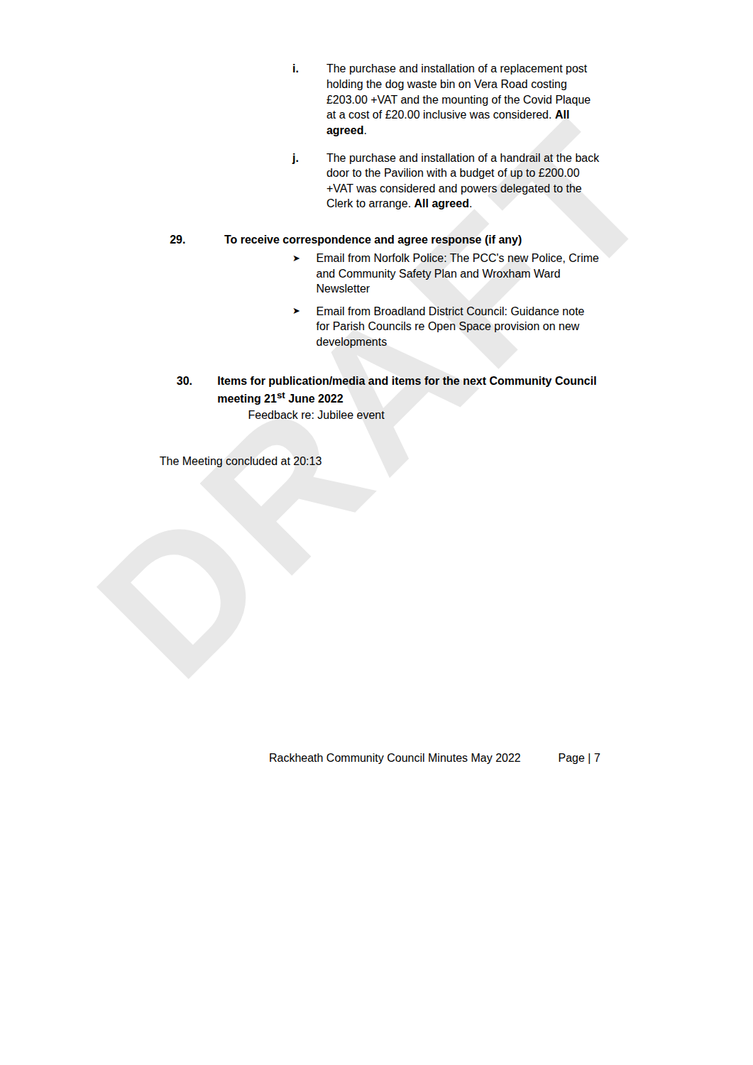DRAFT
i. The purchase and installation of a replacement post holding the dog waste bin on Vera Road costing £203.00 +VAT and the mounting of the Covid Plaque at a cost of £20.00 inclusive was considered. All agreed.
j. The purchase and installation of a handrail at the back door to the Pavilion with a budget of up to £200.00 +VAT was considered and powers delegated to the Clerk to arrange. All agreed.
29. To receive correspondence and agree response (if any)
Email from Norfolk Police: The PCC's new Police, Crime and Community Safety Plan and Wroxham Ward Newsletter
Email from Broadland District Council: Guidance note for Parish Councils re Open Space provision on new developments
30. Items for publication/media and items for the next Community Council meeting 21st June 2022
Feedback re: Jubilee event
The Meeting concluded at 20:13
Rackheath Community Council Minutes May 2022Page | 7